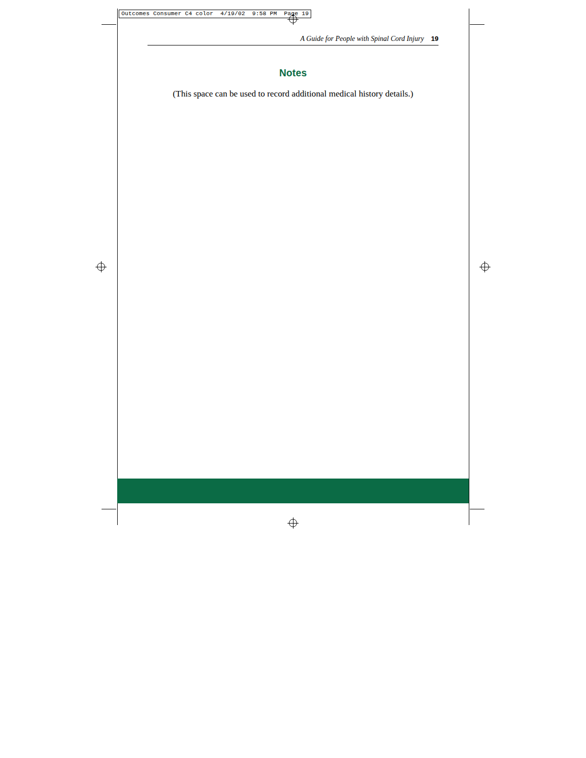Outcomes Consumer C4 color 4/19/02 9:58 PM Page 19
A Guide for People with Spinal Cord Injury 19
Notes
(This space can be used to record additional medical history details.)